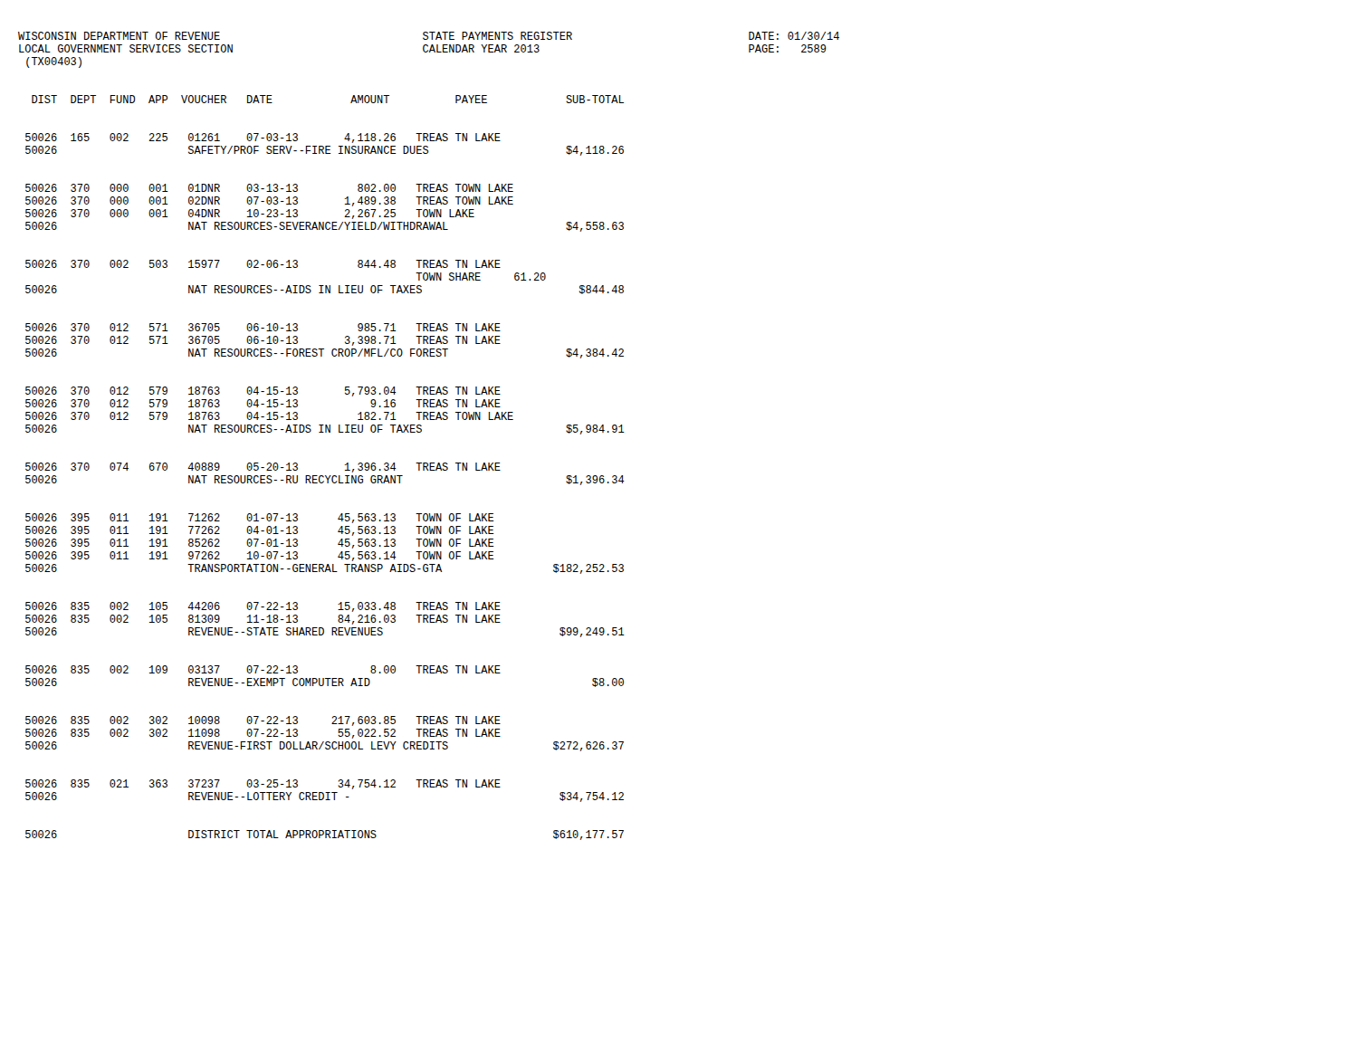WISCONSIN DEPARTMENT OF REVENUE STATE PAYMENTS REGISTER DATE: 01/30/14 LOCAL GOVERNMENT SERVICES SECTION CALENDAR YEAR 2013 PAGE: 2589 (TX00403) DIST DEPT FUND APP VOUCHER DATE AMOUNT PAYEE SUB-TOTAL 50026 165 002 225 01261 07-03-13 4,118.26 TREAS TN LAKE 50026 SAFETY/PROF SERV--FIRE INSURANCE DUES $4,118.26 50026 370 000 001 01DNR 03-13-13 802.00 TREAS TOWN LAKE 50026 370 000 001 02DNR 07-03-13 1,489.38 TREAS TOWN LAKE 50026 370 000 001 04DNR 10-23-13 2,267.25 TOWN LAKE 50026 NAT RESOURCES-SEVERANCE/YIELD/WITHDRAWAL $4,558.63 50026 370 002 503 15977 02-06-13 844.48 TREAS TN LAKE TOWN SHARE 61.20 50026 NAT RESOURCES--AIDS IN LIEU OF TAXES $844.48 50026 370 012 571 36705 06-10-13 985.71 TREAS TN LAKE 50026 370 012 571 36705 06-10-13 3,398.71 TREAS TN LAKE 50026 NAT RESOURCES--FOREST CROP/MFL/CO FOREST $4,384.42 50026 370 012 579 18763 04-15-13 5,793.04 TREAS TN LAKE 50026 370 012 579 18763 04-15-13 9.16 TREAS TN LAKE 50026 370 012 579 18763 04-15-13 182.71 TREAS TOWN LAKE 50026 NAT RESOURCES--AIDS IN LIEU OF TAXES $5,984.91 50026 370 074 670 40889 05-20-13 1,396.34 TREAS TN LAKE 50026 NAT RESOURCES--RU RECYCLING GRANT $1,396.34 50026 395 011 191 71262 01-07-13 45,563.13 TOWN OF LAKE 50026 395 011 191 77262 04-01-13 45,563.13 TOWN OF LAKE 50026 395 011 191 85262 07-01-13 45,563.13 TOWN OF LAKE 50026 395 011 191 97262 10-07-13 45,563.14 TOWN OF LAKE 50026 TRANSPORTATION--GENERAL TRANSP AIDS-GTA $182,252.53 50026 835 002 105 44206 07-22-13 15,033.48 TREAS TN LAKE 50026 835 002 105 81309 11-18-13 84,216.03 TREAS TN LAKE 50026 REVENUE--STATE SHARED REVENUES $99,249.51 50026 835 002 109 03137 07-22-13 8.00 TREAS TN LAKE 50026 REVENUE--EXEMPT COMPUTER AID $8.00 50026 835 002 302 10098 07-22-13 217,603.85 TREAS TN LAKE 50026 835 002 302 11098 07-22-13 55,022.52 TREAS TN LAKE 50026 REVENUE-FIRST DOLLAR/SCHOOL LEVY CREDITS $272,626.37 50026 835 021 363 37237 03-25-13 34,754.12 TREAS TN LAKE 50026 REVENUE--LOTTERY CREDIT - $34,754.12 50026 DISTRICT TOTAL APPROPRIATIONS $610,177.57